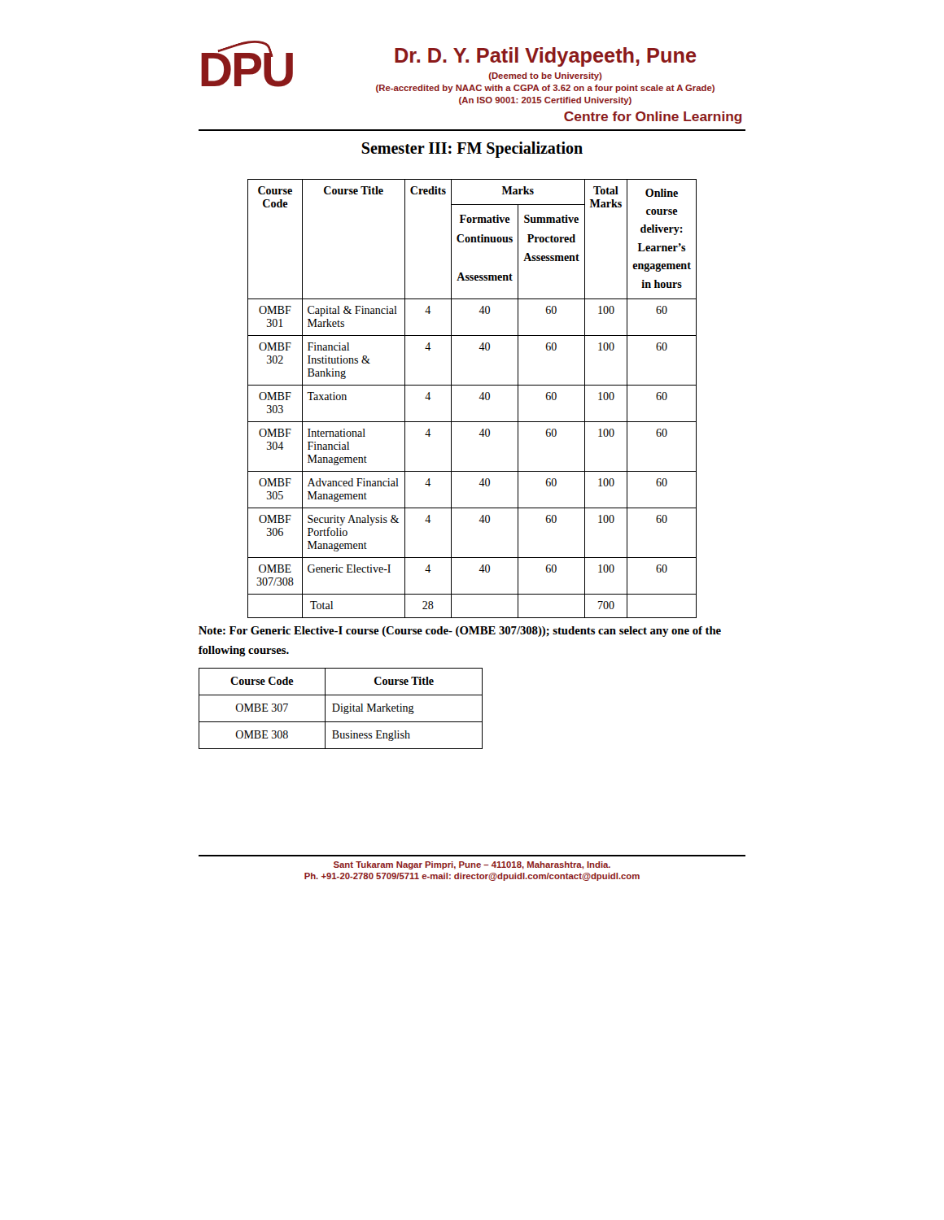D PU
Dr. D. Y. Patil Vidyapeeth, Pune
(Deemed to be University)
(Re-accredited by NAAC with a CGPA of 3.62 on a four point scale at A Grade)
(An ISO 9001: 2015 Certified University)
Centre for Online Learning
Semester III: FM Specialization
| Course Code | Course Title | Credits | Marks | Total Marks | Online course delivery: Learner’s engagement in hours |
| --- | --- | --- | --- | --- | --- |
| Formative Continuous Assessment | Summative Proctored Assessment |
| OMBF 301 | Capital & Financial Markets | 4 | 40 | 60 | 100 | 60 |
| OMBF 302 | Financial Institutions & Banking | 4 | 40 | 60 | 100 | 60 |
| OMBF 303 | Taxation | 4 | 40 | 60 | 100 | 60 |
| OMBF 304 | International Financial Management | 4 | 40 | 60 | 100 | 60 |
| OMBF 305 | Advanced Financial Management | 4 | 40 | 60 | 100 | 60 |
| OMBF 306 | Security Analysis & Portfolio Management | 4 | 40 | 60 | 100 | 60 |
| OMBE 307/308 | Generic Elective-I | 4 | 40 | 60 | 100 | 60 |
| | Total | 28 | | | 700 | |
Note: For Generic Elective-I course (Course code- (OMBE 307/308)); students can select any one of the following courses.
| Course Code | Course Title |
| --- | --- |
| OMBE 307 | Digital Marketing |
| OMBE 308 | Business English |
Sant Tukaram Nagar Pimpri, Pune – 411018, Maharashtra, India.
Ph. +91-20-2780 5709/5711 e-mail: director@dpuidl.com/contact@dpuidl.com